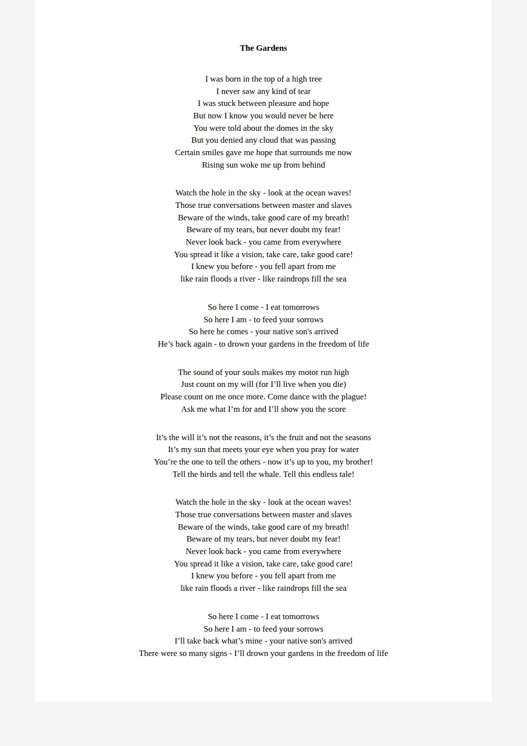The Gardens
I was born in the top of a high tree
I never saw any kind of tear
I was stuck between pleasure and hope
But now I know you would never be here
You were told about the domes in the sky
But you denied any cloud that was passing
Certain smiles gave me hope that surrounds me now
Rising sun woke me up from behind
Watch the hole in the sky - look at the ocean waves!
Those true conversations between master and slaves
Beware of the winds, take good care of my breath!
Beware of my tears, but never doubt my fear!
Never look back - you came from everywhere
You spread it like a vision, take care, take good care!
I knew you before - you fell apart from me
like rain floods a river - like raindrops fill the sea
So here I come - I eat tomorrows
So here I am - to feed your sorrows
So here he comes - your native son's arrived
He’s back again - to drown your gardens in the freedom of life
The sound of your souls makes my motor run high
Just count on my will (for I’ll live when you die)
Please count on me once more. Come dance with the plague!
Ask me what I’m for and I’ll show you the score
It’s the will it’s not the reasons, it’s the fruit and not the seasons
It’s my sun that meets your eye when you pray for water
You’re the one to tell the others - now it’s up to you, my brother!
Tell the birds and tell the whale. Tell this endless tale!
Watch the hole in the sky - look at the ocean waves!
Those true conversations between master and slaves
Beware of the winds, take good care of my breath!
Beware of my tears, but never doubt my fear!
Never look back - you came from everywhere
You spread it like a vision, take care, take good care!
I knew you before - you fell apart from me
like rain floods a river - like raindrops fill the sea
So here I come - I eat tomorrows
So here I am - to feed your sorrows
I’ll take back what’s mine - your native son's arrived
There were so many signs - I’ll drown your gardens in the freedom of life